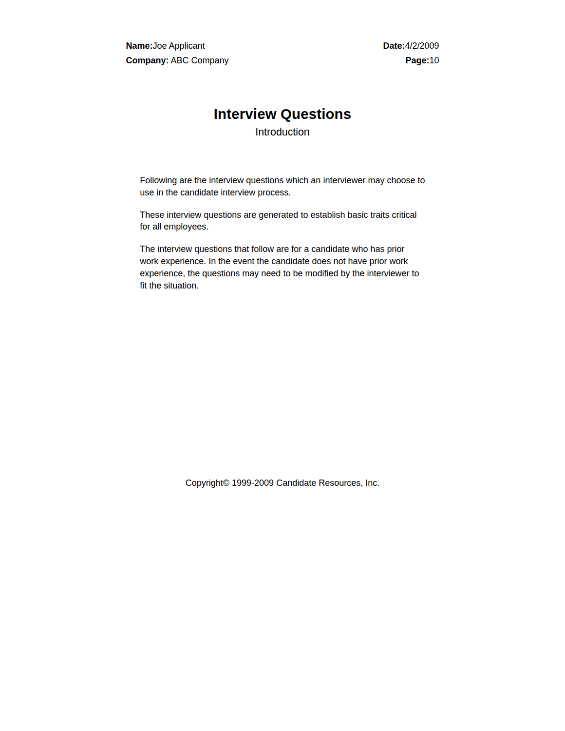| Name: Joe Applicant Company: ABC Company | Date: 4/2/2009 Page: 10 |
Interview Questions
Introduction
Following are the interview questions which an interviewer may choose to use in the candidate interview process.
These interview questions are generated to establish basic traits critical for all employees.
The interview questions that follow are for a candidate who has prior work experience. In the event the candidate does not have prior work experience, the questions may need to be modified by the interviewer to fit the situation.
Copyright© 1999-2009 Candidate Resources, Inc.